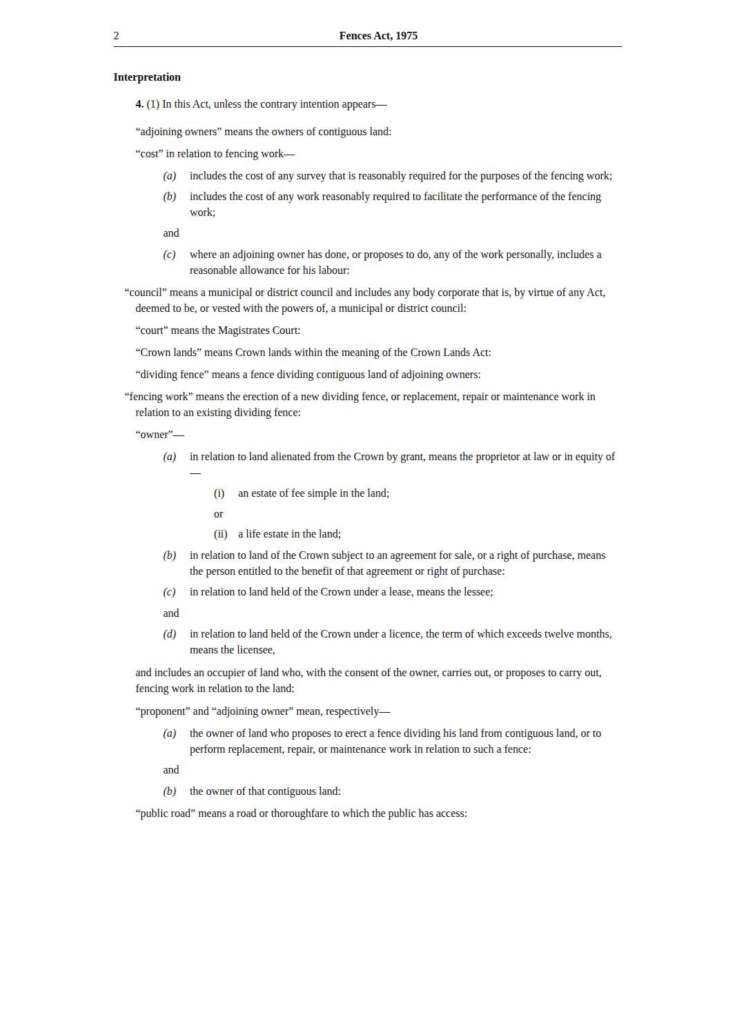2 Fences Act, 1975
Interpretation
4. (1) In this Act, unless the contrary intention appears—
“adjoining owners” means the owners of contiguous land:
“cost” in relation to fencing work—
(a) includes the cost of any survey that is reasonably required for the purposes of the fencing work;
(b) includes the cost of any work reasonably required to facilitate the performance of the fencing work;
and
(c) where an adjoining owner has done, or proposes to do, any of the work personally, includes a reasonable allowance for his labour:
“council” means a municipal or district council and includes any body corporate that is, by virtue of any Act, deemed to be, or vested with the powers of, a municipal or district council:
“court” means the Magistrates Court:
“Crown lands” means Crown lands within the meaning of the Crown Lands Act:
“dividing fence” means a fence dividing contiguous land of adjoining owners:
“fencing work” means the erection of a new dividing fence, or replacement, repair or maintenance work in relation to an existing dividing fence:
“owner”—
(a) in relation to land alienated from the Crown by grant, means the proprietor at law or in equity of—
(i) an estate of fee simple in the land;
or
(ii) a life estate in the land;
(b) in relation to land of the Crown subject to an agreement for sale, or a right of purchase, means the person entitled to the benefit of that agreement or right of purchase:
(c) in relation to land held of the Crown under a lease, means the lessee;
and
(d) in relation to land held of the Crown under a licence, the term of which exceeds twelve months, means the licensee,
and includes an occupier of land who, with the consent of the owner, carries out, or proposes to carry out, fencing work in relation to the land:
“proponent” and “adjoining owner” mean, respectively—
(a) the owner of land who proposes to erect a fence dividing his land from contiguous land, or to perform replacement, repair, or maintenance work in relation to such a fence:
and
(b) the owner of that contiguous land:
“public road” means a road or thoroughfare to which the public has access: